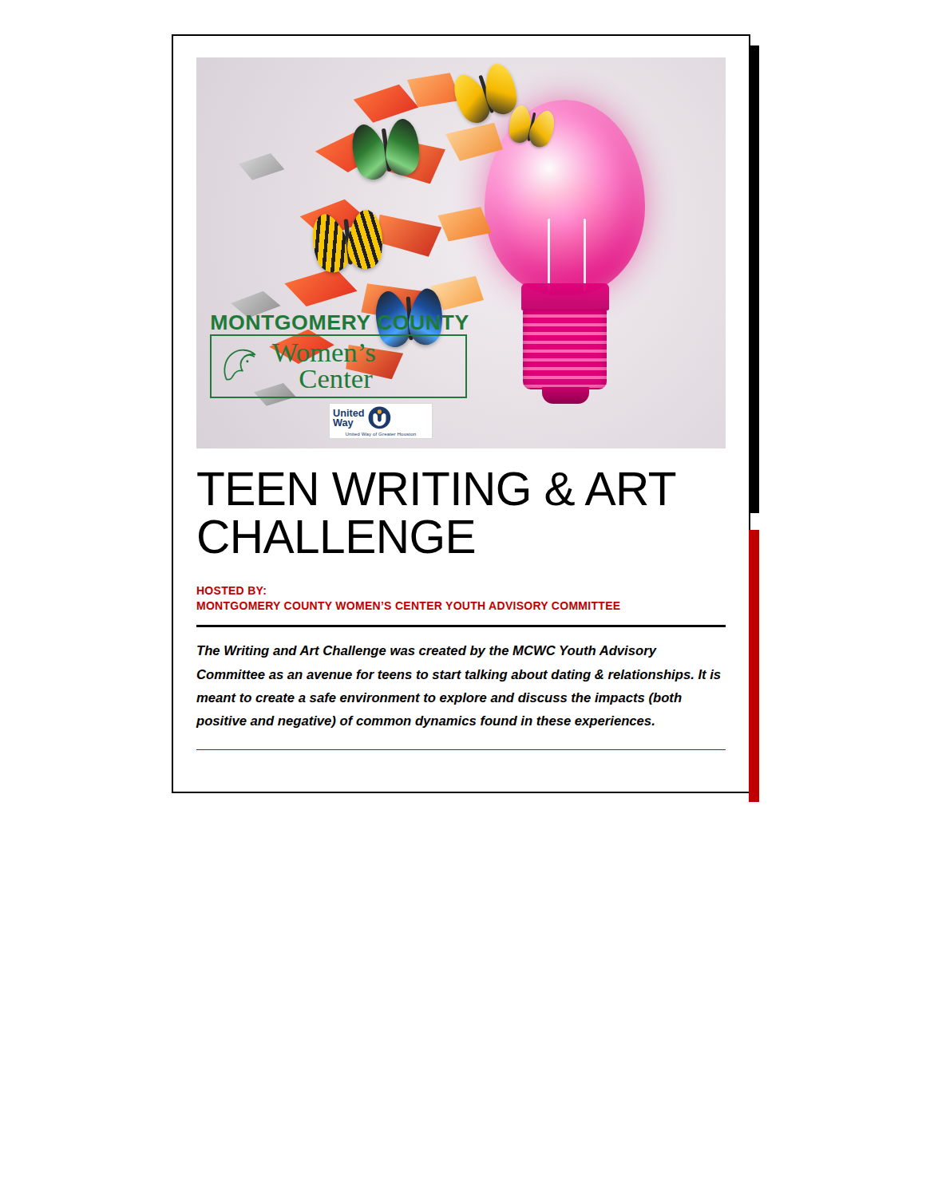MONTGOMERY COUNTY
Women’s Center
United
Way
United Way of Greater Houston
Teen Writing & Art Challenge
Hosted by:
Montgomery County Women’s Center Youth Advisory Committee
The Writing and Art Challenge was created by the MCWC Youth Advisory Committee as an avenue for teens to start talking about dating & relationships. It is meant to create a safe environment to explore and discuss the impacts (both positive and negative) of common dynamics found in these experiences.